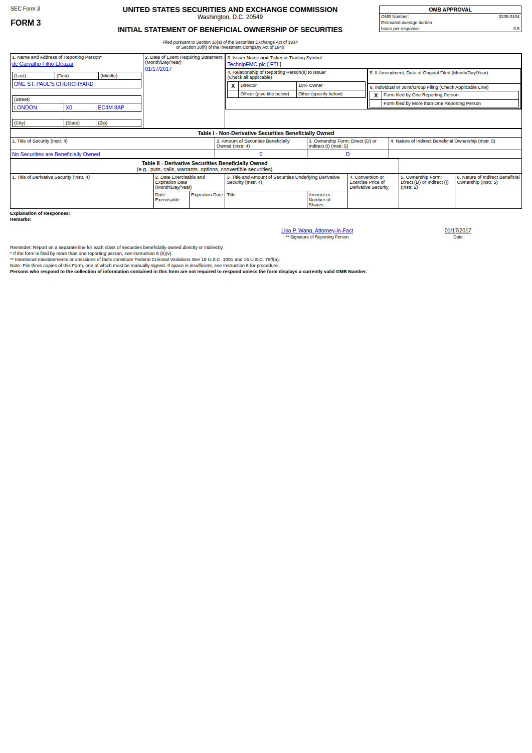| SEC Form 3 FORM 3 | UNITED STATES SECURITIES AND EXCHANGE COMMISSION Washington, D.C. 20549 INITIAL STATEMENT OF BENEFICIAL OWNERSHIP OF SECURITIES Filed pursuant to Section 16(a) of the Securities Exchange Act of 1934 or Section 30(h) of the Investment Company Act of 1940 | / OMB APPROVAL / / OMB Number: / 3235-0104 / / Estimated average burden / / hours per response: / 0.5 / |
| 1. Name and Address of Reporting Person * de Carvalho Filho Eleazar / (Last) / (First) / (Middle) / / ONE ST. PAUL'S CHURCHYARD / / (Street) / / LONDON / X0 / EC4M 8AP / / (City) / (State) / (Zip) / | 2. Date of Event Requiring Statement (Month/Day/Year) 01/17/2017 | / 3. Issuer Name and Ticker or Trading Symbol TechnipFMC plc [ FTI ] / / 4. Relationship of Reporting Person(s) to Issuer (Check all applicable) / X / Director / 10% Owner / / / Officer (give title below) / Other (specify below) / / / 5. If Amendment, Date of Original Filed (Month/Day/Year) / / 6. Individual or Joint/Group Filing (Check Applicable Line) / X / Form filed by One Reporting Person / / / Form filed by More than One Reporting Person / / / |
| Table I - Non-Derivative Securities Beneficially Owned |
| 1. Title of Security (Instr. 4) | 2. Amount of Securities Beneficially Owned (Instr. 4) | 3. Ownership Form: Direct (D) or Indirect (I) (Instr. 5) | 4. Nature of Indirect Beneficial Ownership (Instr. 5) |
| No Securities are Beneficially Owned | 0 | D | |
| Table II - Derivative Securities Beneficially Owned (e.g., puts, calls, warrants, options, convertible securities) |
| 1. Title of Derivative Security (Instr. 4) | 2. Date Exercisable and Expiration Date (Month/Day/Year) | 3. Title and Amount of Securities Underlying Derivative Security (Instr. 4) | 4. Conversion or Exercise Price of Derivative Security | 5. Ownership Form: Direct (D) or Indirect (I) (Instr. 5) | 6. Nature of Indirect Beneficial Ownership (Instr. 5) |
| Date Exercisable | Expiration Date | Title | Amount or Number of Shares |
Explanation of Responses:
Remarks:
| | Lisa P. Wang, Attorney-In-Fact ** Signature of Reporting Person | 01/17/2017 Date |
Reminder: Report on a separate line for each class of securities beneficially owned directly or indirectly.
* If the form is filed by more than one reporting person, see Instruction 5 (b)(v).
** Intentional misstatements or omissions of facts constitute Federal Criminal Violations See 18 U.S.C. 1001 and 15 U.S.C. 78ff(a).
Note: File three copies of this Form, one of which must be manually signed. If space is insufficient, see Instruction 6 for procedure.
Persons who respond to the collection of information contained in this form are not required to respond unless the form displays a currently valid OMB Number.